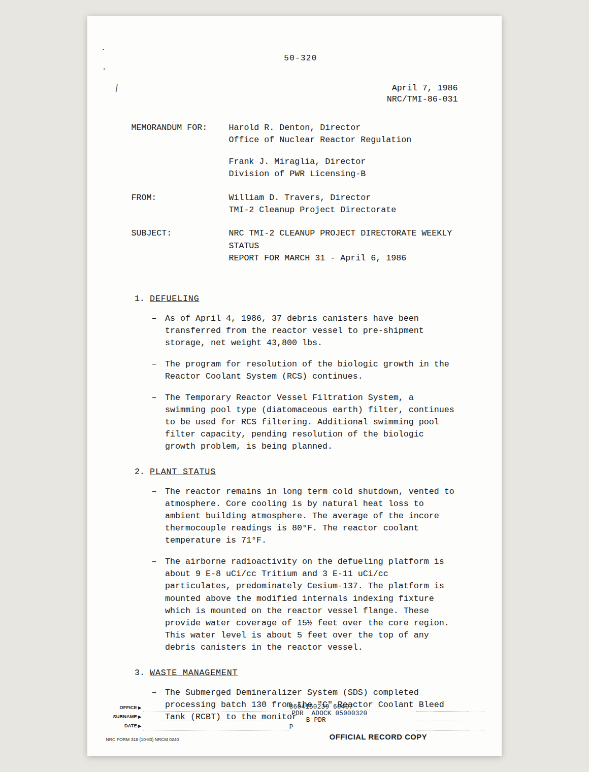.
.
/
50‑320
April 7, 1986
NRC/TMI-86-031
| MEMORANDUM FOR: | Harold R. Denton, Director Office of Nuclear Reactor Regulation Frank J. Miraglia, Director Division of PWR Licensing-B |
| FROM: | William D. Travers, Director TMI-2 Cleanup Project Directorate |
| SUBJECT: | NRC TMI-2 CLEANUP PROJECT DIRECTORATE WEEKLY STATUS REPORT FOR MARCH 31 - April 6, 1986 |
DEFUELING
As of April 4, 1986, 37 debris canisters have been transferred from the reactor vessel to pre-shipment storage, net weight 43,800 lbs.
The program for resolution of the biologic growth in the Reactor Coolant System (RCS) continues.
The Temporary Reactor Vessel Filtration System, a swimming pool type (diatomaceous earth) filter, continues to be used for RCS filtering. Additional swimming pool filter capacity, pending resolution of the biologic growth problem, is being planned.
PLANT STATUS
The reactor remains in long term cold shutdown, vented to atmosphere. Core cooling is by natural heat loss to ambient building atmosphere. The average of the incore thermocouple readings is 80°F. The reactor coolant temperature is 71°F.
The airborne radioactivity on the defueling platform is about 9 E-8 uCi/cc Tritium and 3 E-11 uCi/cc particulates, predominately Cesium-137. The platform is mounted above the modified internals indexing fixture which is mounted on the reactor vessel flange. These provide water coverage of 15½ feet over the core region. This water level is about 5 feet over the top of any debris canisters in the reactor vessel.
WASTE MANAGEMENT
The Submerged Demineralizer System (SDS) completed processing batch 130 from the "C" Reactor Coolant Bleed Tank (RCBT) to the monitor
| OFFICE | | 8604150239 60407 PDR ADOCK 05000320 B PDR P | | | | |
| SURNAME | | | | | |
| DATE | | | | | |
| NRC FORM 318 (10-80) NRCM 0240 | OFFICIAL RECORD COPY | |